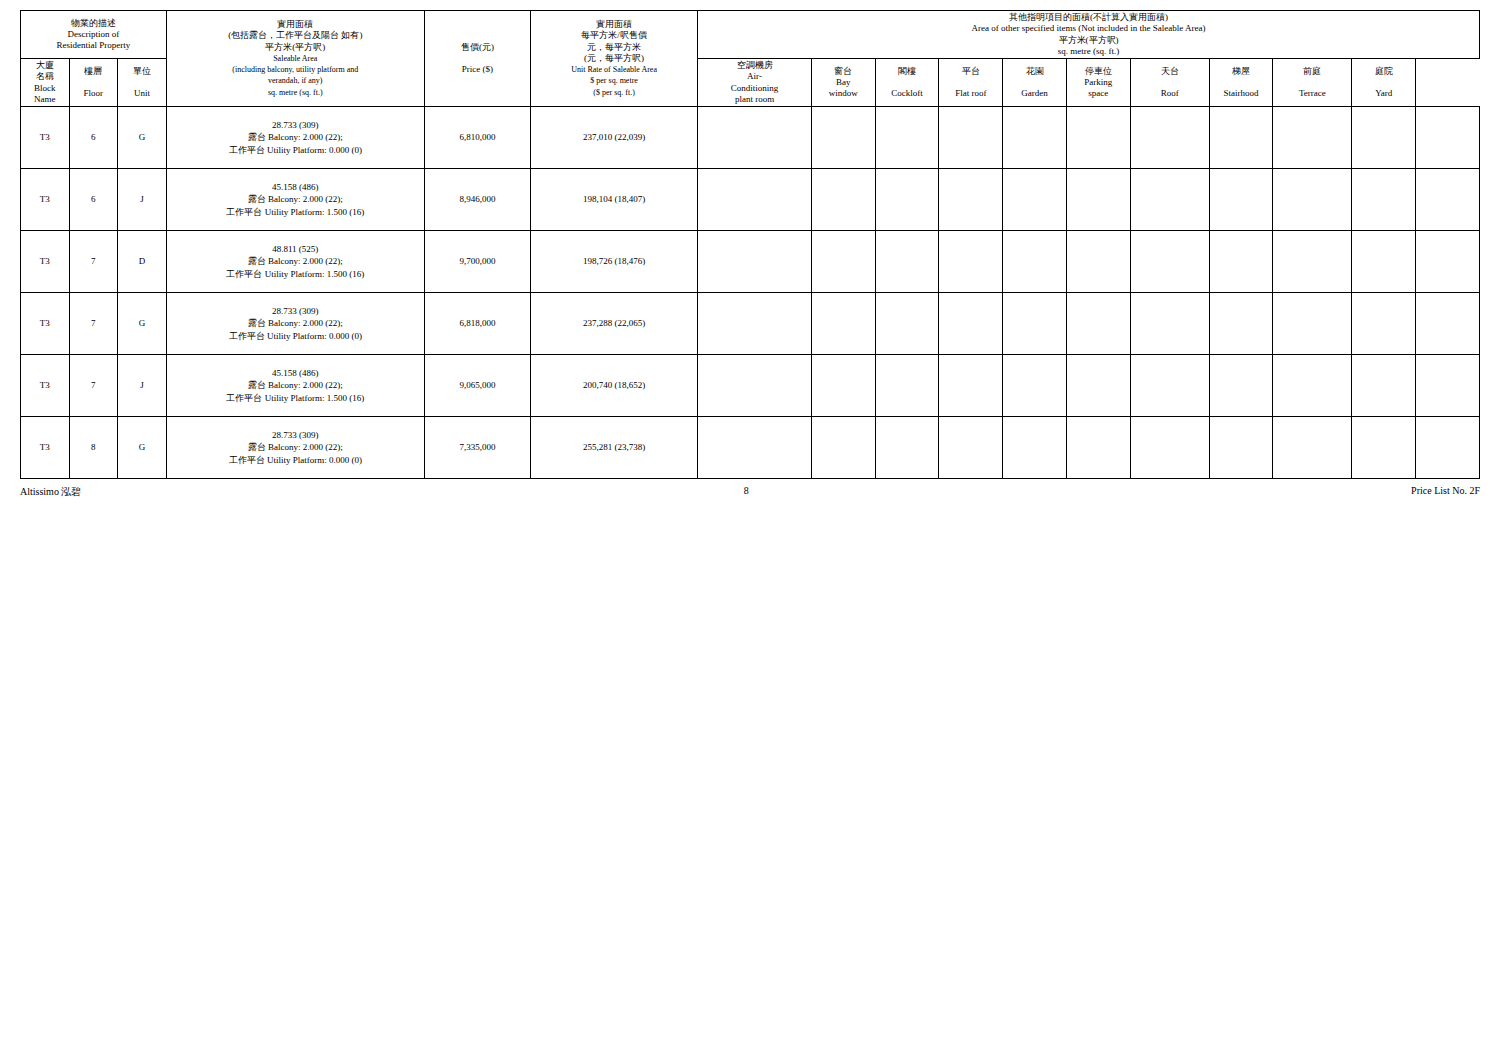| 物業的描述 Description of Residential Property | 實用面積 (包括露台，工作平台及陽台 如有) 平方米(平方呎) Saleable Area (including balcony, utility platform and verandah, if any) sq. metre (sq. ft.) | 售價(元) Price ($) | 實用面積 每平方米/呎售價 元，每平方米 (元，每平方呎) Unit Rate of Saleable Area $ per sq. metre ($ per sq. ft.) | 其他指明項目的面積(不計算入實用面積) Area of other specified items (Not included in the Saleable Area) 平方米(平方呎) sq. metre (sq. ft.) |
| --- | --- | --- | --- | --- |
| 大廈 名稱 Block Name | 樓層 Floor | 單位 Unit | 空調機房 Air- Conditioning plant room | 窗台 Bay window | 閣樓 Cockloft | 平台 Flat roof | 花園 Garden | 停車位 Parking space | 天台 Roof | 梯屋 Stairhood | 前庭 Terrace | 庭院 Yard |
| T3 | 6 | G | 28.733 (309) 露台 Balcony: 2.000 (22); 工作平台 Utility Platform: 0.000 (0) | 6,810,000 | 237,010 (22,039) | | | | | | | | | | | |
| T3 | 6 | J | 45.158 (486) 露台 Balcony: 2.000 (22); 工作平台 Utility Platform: 1.500 (16) | 8,946,000 | 198,104 (18,407) | | | | | | | | | | | |
| T3 | 7 | D | 48.811 (525) 露台 Balcony: 2.000 (22); 工作平台 Utility Platform: 1.500 (16) | 9,700,000 | 198,726 (18,476) | | | | | | | | | | | |
| T3 | 7 | G | 28.733 (309) 露台 Balcony: 2.000 (22); 工作平台 Utility Platform: 0.000 (0) | 6,818,000 | 237,288 (22,065) | | | | | | | | | | | |
| T3 | 7 | J | 45.158 (486) 露台 Balcony: 2.000 (22); 工作平台 Utility Platform: 1.500 (16) | 9,065,000 | 200,740 (18,652) | | | | | | | | | | | |
| T3 | 8 | G | 28.733 (309) 露台 Balcony: 2.000 (22); 工作平台 Utility Platform: 0.000 (0) | 7,335,000 | 255,281 (23,738) | | | | | | | | | | | |
Altissimo 泓碧
8
Price List No. 2F